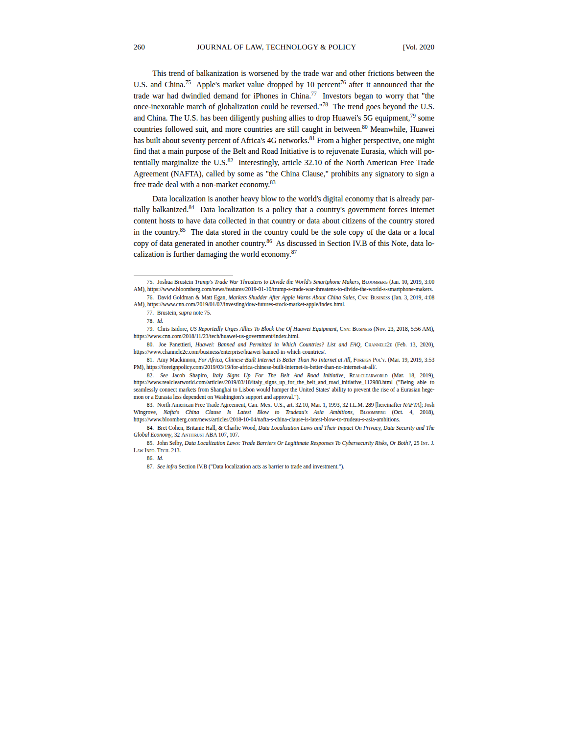260
JOURNAL OF LAW, TECHNOLOGY & POLICY
[Vol. 2020
This trend of balkanization is worsened by the trade war and other frictions between the U.S. and China.75 Apple's market value dropped by 10 percent76 after it announced that the trade war had dwindled demand for iPhones in China.77 Investors began to worry that "the once-inexorable march of globalization could be reversed."78 The trend goes beyond the U.S. and China. The U.S. has been diligently pushing allies to drop Huawei's 5G equipment,79 some countries followed suit, and more countries are still caught in between.80 Meanwhile, Huawei has built about seventy percent of Africa's 4G networks.81 From a higher perspective, one might find that a main purpose of the Belt and Road Initiative is to rejuvenate Eurasia, which will potentially marginalize the U.S.82 Interestingly, article 32.10 of the North American Free Trade Agreement (NAFTA), called by some as "the China Clause," prohibits any signatory to sign a free trade deal with a non-market economy.83
Data localization is another heavy blow to the world's digital economy that is already partially balkanized.84 Data localization is a policy that a country's government forces internet content hosts to have data collected in that country or data about citizens of the country stored in the country.85 The data stored in the country could be the sole copy of the data or a local copy of data generated in another country.86 As discussed in Section IV.B of this Note, data localization is further damaging the world economy.87
75. Joshua Brustein Trump's Trade War Threatens to Divide the World's Smartphone Makers, Bloomberg (Jan. 10, 2019, 3:00 AM), https://www.bloomberg.com/news/features/2019-01-10/trump-s-trade-war-threatens-to-divide-the-world-s-smartphone-makers.
76. David Goldman & Matt Egan, Markets Shudder After Apple Warns About China Sales, Cnn: Business (Jan. 3, 2019, 4:08 AM), https://www.cnn.com/2019/01/02/investing/dow-futures-stock-market-apple/index.html.
77. Brustein, supra note 75.
78. Id.
79. Chris Isidore, US Reportedly Urges Allies To Block Use Of Huawei Equipment, Cnn: Business (Nov. 23, 2018, 5:56 AM), https://www.cnn.com/2018/11/23/tech/huawei-us-government/index.html.
80. Joe Panettieri, Huawei: Banned and Permitted in Which Countries? List and FAQ, Channele2e (Feb. 13, 2020), https://www.channele2e.com/business/enterprise/huawei-banned-in-which-countries/.
81. Amy Mackinnon, For Africa, Chinese-Built Internet Is Better Than No Internet at All, Foreign Pol'y. (Mar. 19, 2019, 3:53 PM), https://foreignpolicy.com/2019/03/19/for-africa-chinese-built-internet-is-better-than-no-internet-at-all/.
82. See Jacob Shapiro, Italy Signs Up For The Belt And Road Initiative, Realclearworld (Mar. 18, 2019), https://www.realclearworld.com/articles/2019/03/18/italy_signs_up_for_the_belt_and_road_initiative_112988.html ("Being able to seamlessly connect markets from Shanghai to Lisbon would hamper the United States' ability to prevent the rise of a Eurasian hegemon or a Eurasia less dependent on Washington's support and approval.").
83. North American Free Trade Agreement, Can.-Mex.-U.S., art. 32.10, Mar. 1, 1993, 32 I.L.M. 289 [hereinafter NAFTA]; Josh Wingrove, Nafta's China Clause Is Latest Blow to Trudeau's Asia Ambitions, Bloomberg (Oct. 4, 2018), https://www.bloomberg.com/news/articles/2018-10-04/nafta-s-china-clause-is-latest-blow-to-trudeau-s-asia-ambitions.
84. Bret Cohen, Britanie Hall, & Charlie Wood, Data Localization Laws and Their Impact On Privacy, Data Security and The Global Economy, 32 Antitrust ABA 107, 107.
85. John Selby, Data Localization Laws: Trade Barriers Or Legitimate Responses To Cybersecurity Risks, Or Both?, 25 Int. J. Law Info. Tech. 213.
86. Id.
87. See infra Section IV.B ("Data localization acts as barrier to trade and investment.").